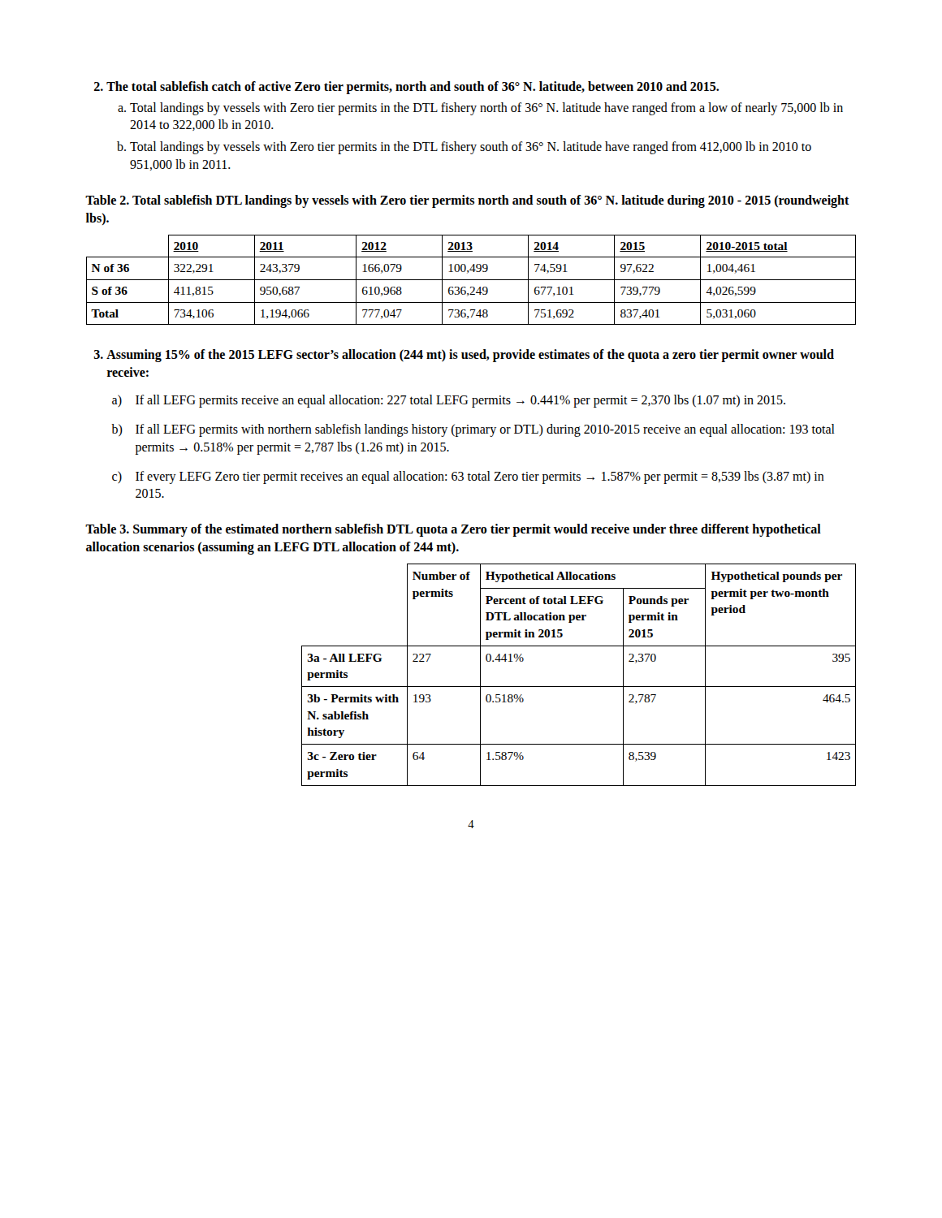The total sablefish catch of active Zero tier permits, north and south of 36° N. latitude, between 2010 and 2015.
Total landings by vessels with Zero tier permits in the DTL fishery north of 36° N. latitude have ranged from a low of nearly 75,000 lb in 2014 to 322,000 lb in 2010.
Total landings by vessels with Zero tier permits in the DTL fishery south of 36° N. latitude have ranged from 412,000 lb in 2010 to 951,000 lb in 2011.
Table 2. Total sablefish DTL landings by vessels with Zero tier permits north and south of 36° N. latitude during 2010 - 2015 (roundweight lbs).
| | 2010 | 2011 | 2012 | 2013 | 2014 | 2015 | 2010-2015 total |
| --- | --- | --- | --- | --- | --- | --- | --- |
| N of 36 | 322,291 | 243,379 | 166,079 | 100,499 | 74,591 | 97,622 | 1,004,461 |
| S of 36 | 411,815 | 950,687 | 610,968 | 636,249 | 677,101 | 739,779 | 4,026,599 |
| Total | 734,106 | 1,194,066 | 777,047 | 736,748 | 751,692 | 837,401 | 5,031,060 |
Assuming 15% of the 2015 LEFG sector’s allocation (244 mt) is used, provide estimates of the quota a zero tier permit owner would receive:
If all LEFG permits receive an equal allocation: 227 total LEFG permits → 0.441% per permit = 2,370 lbs (1.07 mt) in 2015.
If all LEFG permits with northern sablefish landings history (primary or DTL) during 2010-2015 receive an equal allocation: 193 total permits → 0.518% per permit = 2,787 lbs (1.26 mt) in 2015.
If every LEFG Zero tier permit receives an equal allocation: 63 total Zero tier permits → 1.587% per permit = 8,539 lbs (3.87 mt) in 2015.
Table 3. Summary of the estimated northern sablefish DTL quota a Zero tier permit would receive under three different hypothetical allocation scenarios (assuming an LEFG DTL allocation of 244 mt).
| | Number of permits | Hypothetical Allocations | Hypothetical pounds per permit per two-month period |
| --- | --- | --- | --- |
| | Percent of total LEFG DTL allocation per permit in 2015 | Pounds per permit in 2015 |
| 3a - All LEFG permits | 227 | 0.441% | 2,370 | 395 |
| 3b - Permits with N. sablefish history | 193 | 0.518% | 2,787 | 464.5 |
| 3c - Zero tier permits | 64 | 1.587% | 8,539 | 1423 |
4